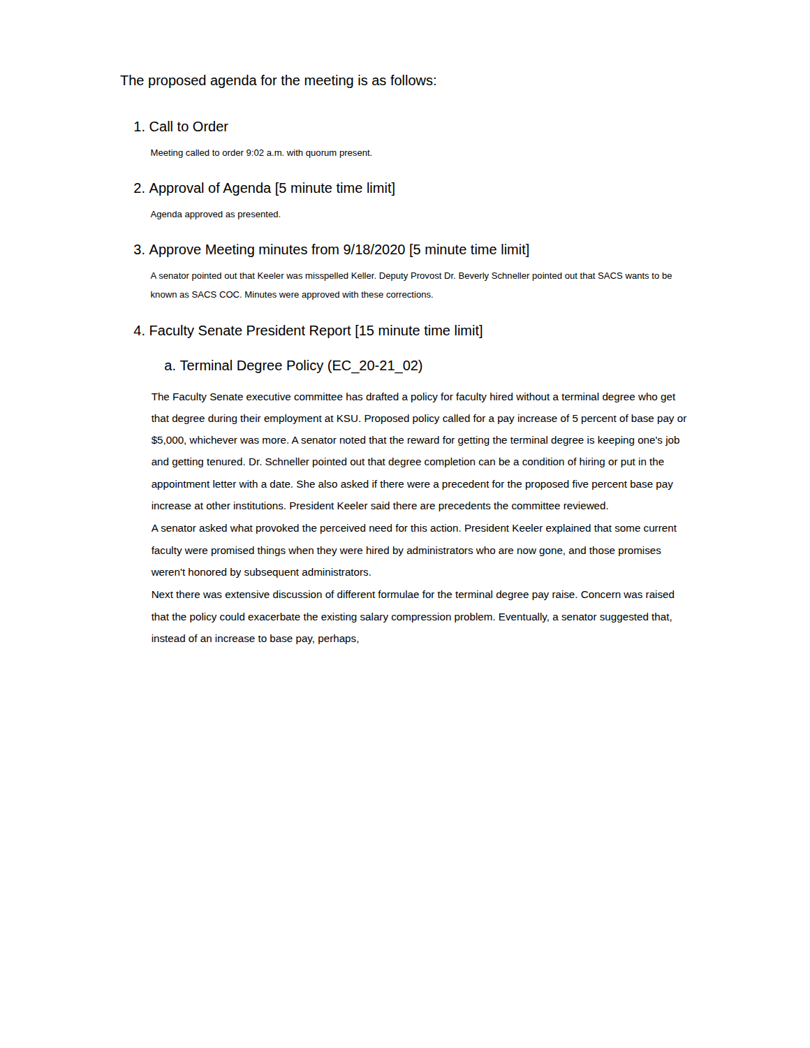The proposed agenda for the meeting is as follows:
Call to Order
Meeting called to order 9:02 a.m. with quorum present.
Approval of Agenda [5 minute time limit]
Agenda approved as presented.
Approve Meeting minutes from 9/18/2020 [5 minute time limit]
A senator pointed out that Keeler was misspelled Keller. Deputy Provost Dr. Beverly Schneller pointed out that SACS wants to be known as SACS COC. Minutes were approved with these corrections.
Faculty Senate President Report [15 minute time limit]
Terminal Degree Policy (EC_20-21_02)
The Faculty Senate executive committee has drafted a policy for faculty hired without a terminal degree who get that degree during their employment at KSU. Proposed policy called for a pay increase of 5 percent of base pay or $5,000, whichever was more. A senator noted that the reward for getting the terminal degree is keeping one's job and getting tenured. Dr. Schneller pointed out that degree completion can be a condition of hiring or put in the appointment letter with a date. She also asked if there were a precedent for the proposed five percent base pay increase at other institutions. President Keeler said there are precedents the committee reviewed.
A senator asked what provoked the perceived need for this action. President Keeler explained that some current faculty were promised things when they were hired by administrators who are now gone, and those promises weren't honored by subsequent administrators.
Next there was extensive discussion of different formulae for the terminal degree pay raise. Concern was raised that the policy could exacerbate the existing salary compression problem. Eventually, a senator suggested that, instead of an increase to base pay, perhaps,